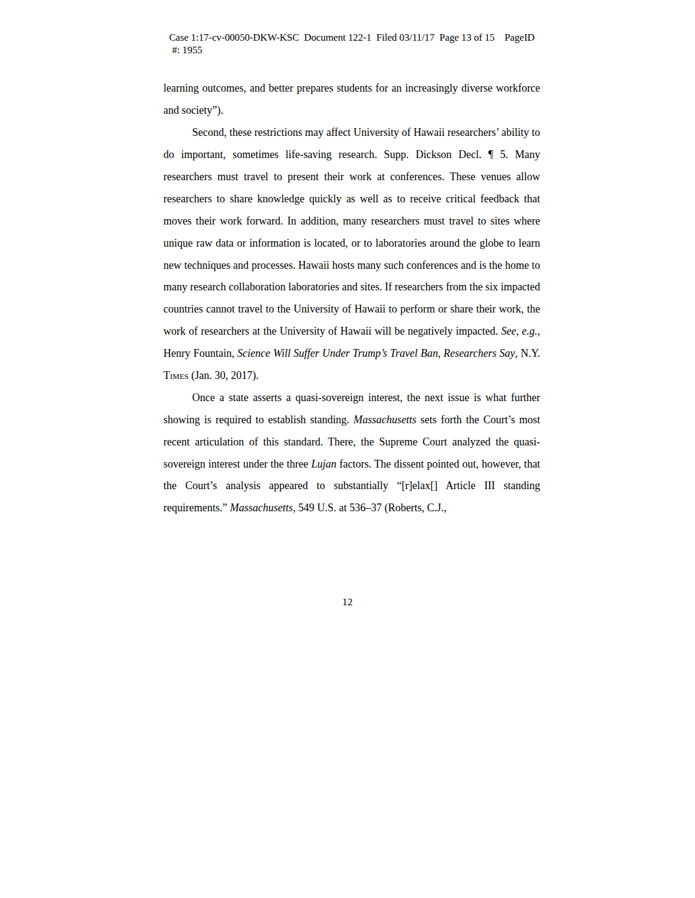Case 1:17-cv-00050-DKW-KSC Document 122-1 Filed 03/11/17 Page 13 of 15 PageID #: 1955
learning outcomes, and better prepares students for an increasingly diverse workforce and society”).
Second, these restrictions may affect University of Hawaii researchers’ ability to do important, sometimes life-saving research. Supp. Dickson Decl. ¶ 5. Many researchers must travel to present their work at conferences. These venues allow researchers to share knowledge quickly as well as to receive critical feedback that moves their work forward. In addition, many researchers must travel to sites where unique raw data or information is located, or to laboratories around the globe to learn new techniques and processes. Hawaii hosts many such conferences and is the home to many research collaboration laboratories and sites. If researchers from the six impacted countries cannot travel to the University of Hawaii to perform or share their work, the work of researchers at the University of Hawaii will be negatively impacted. See, e.g., Henry Fountain, Science Will Suffer Under Trump’s Travel Ban, Researchers Say, N.Y. Times (Jan. 30, 2017).
Once a state asserts a quasi-sovereign interest, the next issue is what further showing is required to establish standing. Massachusetts sets forth the Court’s most recent articulation of this standard. There, the Supreme Court analyzed the quasi-sovereign interest under the three Lujan factors. The dissent pointed out, however, that the Court’s analysis appeared to substantially “[r]elax[] Article III standing requirements.” Massachusetts, 549 U.S. at 536–37 (Roberts, C.J.,
12